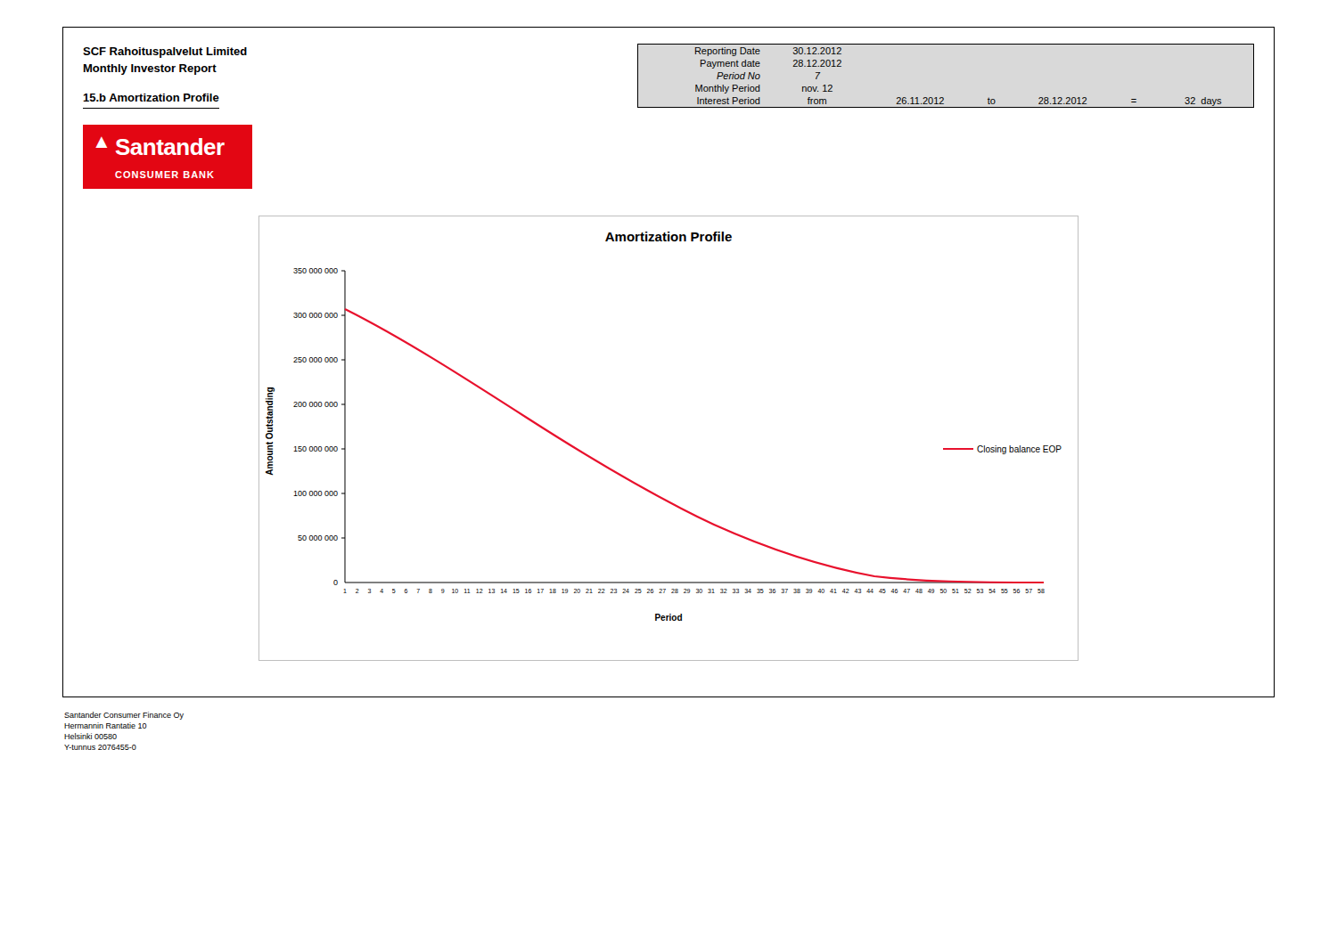SCF Rahoituspalvelut Limited
Monthly Investor Report
15.b Amortization Profile
| Reporting Date | 30.12.2012 | | | | |
| Payment date | 28.12.2012 | | | | |
| Period No | 7 | | | | |
| Monthly Period | nov. 12 | | | | |
| Interest Period | from | 26.11.2012 | to | 28.12.2012 | = | 32 days |
▲
Santander
CONSUMER BANK
Amortization Profile
Amount Outstanding
Closing balance EOP
350 000 000 300 000 000 250 000 000 200 000 000 150 000 000 100 000 000 50 000 000 0 1 2 3 4 5 6 7 8 9 10 11 12 13 14 15 16 17 18 19 20 21 22 23 24 25 26 27 28 29 30 31 32 33 34 35 36 37 38 39 40 41 42 43 44 45 46 47 48 49 50 51 52 53 54 55 56 57 58
Period
Santander Consumer Finance Oy
Hermannin Rantatie 10
Helsinki 00580
Y-tunnus 2076455-0